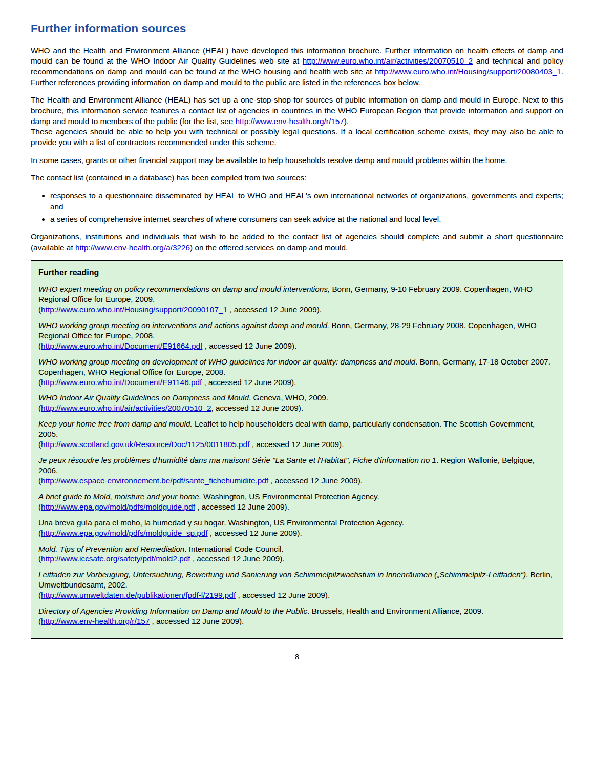Further information sources
WHO and the Health and Environment Alliance (HEAL) have developed this information brochure. Further information on health effects of damp and mould can be found at the WHO Indoor Air Quality Guidelines web site at http://www.euro.who.int/air/activities/20070510_2 and technical and policy recommendations on damp and mould can be found at the WHO housing and health web site at http://www.euro.who.int/Housing/support/20080403_1. Further references providing information on damp and mould to the public are listed in the references box below.
The Health and Environment Alliance (HEAL) has set up a one-stop-shop for sources of public information on damp and mould in Europe. Next to this brochure, this information service features a contact list of agencies in countries in the WHO European Region that provide information and support on damp and mould to members of the public (for the list, see http://www.env-health.org/r/157).
These agencies should be able to help you with technical or possibly legal questions. If a local certification scheme exists, they may also be able to provide you with a list of contractors recommended under this scheme.
In some cases, grants or other financial support may be available to help households resolve damp and mould problems within the home.
The contact list (contained in a database) has been compiled from two sources:
responses to a questionnaire disseminated by HEAL to WHO and HEAL's own international networks of organizations, governments and experts; and
a series of comprehensive internet searches of where consumers can seek advice at the national and local level.
Organizations, institutions and individuals that wish to be added to the contact list of agencies should complete and submit a short questionnaire (available at http://www.env-health.org/a/3226) on the offered services on damp and mould.
Further reading
WHO expert meeting on policy recommendations on damp and mould interventions, Bonn, Germany, 9-10 February 2009. Copenhagen, WHO Regional Office for Europe, 2009.
(http://www.euro.who.int/Housing/support/20090107_1 , accessed 12 June 2009).
WHO working group meeting on interventions and actions against damp and mould. Bonn, Germany, 28-29 February 2008. Copenhagen, WHO Regional Office for Europe, 2008.
(http://www.euro.who.int/Document/E91664.pdf , accessed 12 June 2009).
WHO working group meeting on development of WHO guidelines for indoor air quality: dampness and mould. Bonn, Germany, 17-18 October 2007. Copenhagen, WHO Regional Office for Europe, 2008.
(http://www.euro.who.int/Document/E91146.pdf , accessed 12 June 2009).
WHO Indoor Air Quality Guidelines on Dampness and Mould. Geneva, WHO, 2009.
(http://www.euro.who.int/air/activities/20070510_2, accessed 12 June 2009).
Keep your home free from damp and mould. Leaflet to help householders deal with damp, particularly condensation. The Scottish Government, 2005.
(http://www.scotland.gov.uk/Resource/Doc/1125/0011805.pdf , accessed 12 June 2009).
Je peux résoudre les problèmes d'humidité dans ma maison! Série "La Sante et l'Habitat", Fiche d'information no 1. Region Wallonie, Belgique, 2006.
(http://www.espace-environnement.be/pdf/sante_fichehumidite.pdf , accessed 12 June 2009).
A brief guide to Mold, moisture and your home. Washington, US Environmental Protection Agency.
(http://www.epa.gov/mold/pdfs/moldguide.pdf , accessed 12 June 2009).
Una breva guía para el moho, la humedad y su hogar. Washington, US Environmental Protection Agency.
(http://www.epa.gov/mold/pdfs/moldguide_sp.pdf , accessed 12 June 2009).
Mold. Tips of Prevention and Remediation. International Code Council.
(http://www.iccsafe.org/safety/pdf/mold2.pdf , accessed 12 June 2009).
Leitfaden zur Vorbeugung, Untersuchung, Bewertung und Sanierung von Schimmelpilzwachstum in Innenräumen („Schimmelpilz-Leitfaden“). Berlin, Umweltbundesamt, 2002.
(http://www.umweltdaten.de/publikationen/fpdf-l/2199.pdf , accessed 12 June 2009).
Directory of Agencies Providing Information on Damp and Mould to the Public. Brussels, Health and Environment Alliance, 2009.
(http://www.env-health.org/r/157 , accessed 12 June 2009).
8